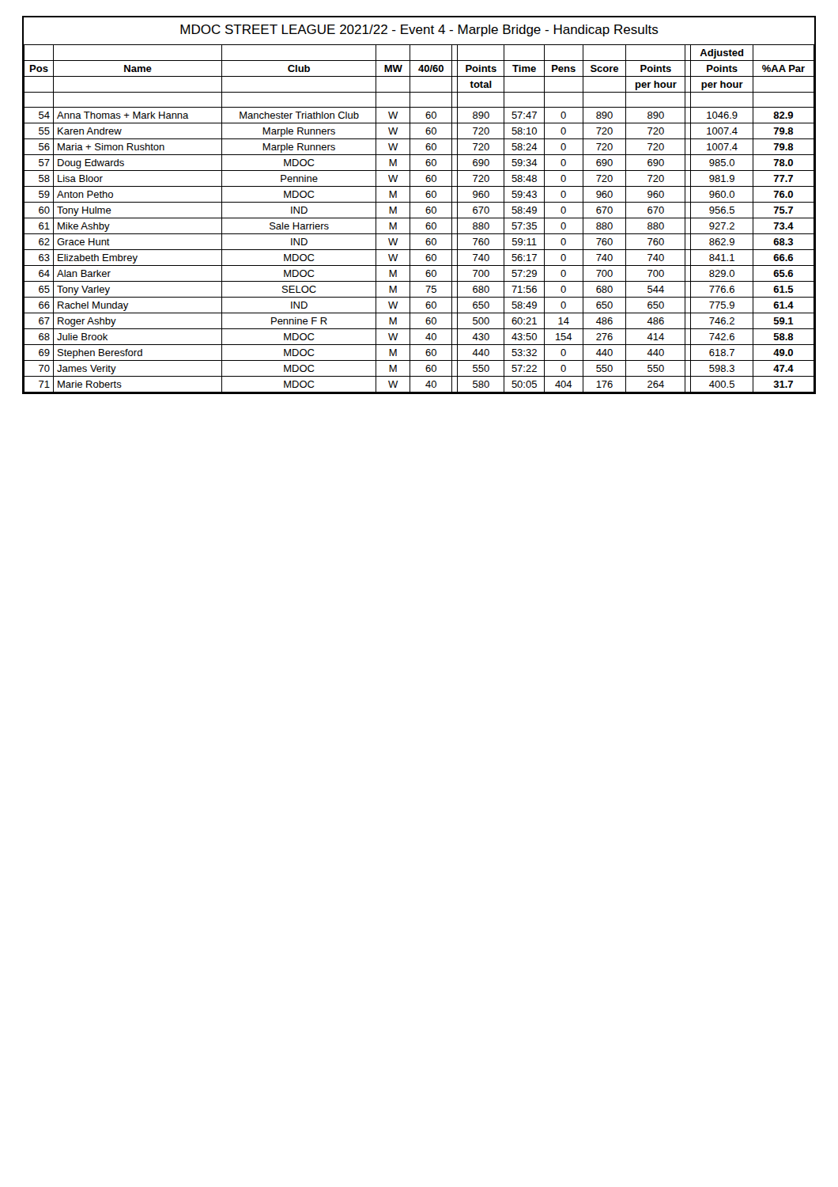MDOC STREET LEAGUE 2021/22 - Event 4 - Marple Bridge - Handicap Results
| | | | | | | | | | | | | Adjusted | |
| --- | --- | --- | --- | --- | --- | --- | --- | --- | --- | --- | --- | --- | --- |
| Pos | Name | Club | MW | 40/60 | | Points | Time | Pens | Score | Points | | Points | %AA Par |
| | | | | | | total | | | | per hour | | per hour | |
| 54 | Anna Thomas + Mark Hanna | Manchester Triathlon Club | W | 60 | | 890 | 57:47 | 0 | 890 | 890 | | 1046.9 | 82.9 |
| 55 | Karen Andrew | Marple Runners | W | 60 | | 720 | 58:10 | 0 | 720 | 720 | | 1007.4 | 79.8 |
| 56 | Maria + Simon Rushton | Marple Runners | W | 60 | | 720 | 58:24 | 0 | 720 | 720 | | 1007.4 | 79.8 |
| 57 | Doug Edwards | MDOC | M | 60 | | 690 | 59:34 | 0 | 690 | 690 | | 985.0 | 78.0 |
| 58 | Lisa Bloor | Pennine | W | 60 | | 720 | 58:48 | 0 | 720 | 720 | | 981.9 | 77.7 |
| 59 | Anton Petho | MDOC | M | 60 | | 960 | 59:43 | 0 | 960 | 960 | | 960.0 | 76.0 |
| 60 | Tony Hulme | IND | M | 60 | | 670 | 58:49 | 0 | 670 | 670 | | 956.5 | 75.7 |
| 61 | Mike Ashby | Sale Harriers | M | 60 | | 880 | 57:35 | 0 | 880 | 880 | | 927.2 | 73.4 |
| 62 | Grace Hunt | IND | W | 60 | | 760 | 59:11 | 0 | 760 | 760 | | 862.9 | 68.3 |
| 63 | Elizabeth Embrey | MDOC | W | 60 | | 740 | 56:17 | 0 | 740 | 740 | | 841.1 | 66.6 |
| 64 | Alan Barker | MDOC | M | 60 | | 700 | 57:29 | 0 | 700 | 700 | | 829.0 | 65.6 |
| 65 | Tony Varley | SELOC | M | 75 | | 680 | 71:56 | 0 | 680 | 544 | | 776.6 | 61.5 |
| 66 | Rachel Munday | IND | W | 60 | | 650 | 58:49 | 0 | 650 | 650 | | 775.9 | 61.4 |
| 67 | Roger Ashby | Pennine F R | M | 60 | | 500 | 60:21 | 14 | 486 | 486 | | 746.2 | 59.1 |
| 68 | Julie Brook | MDOC | W | 40 | | 430 | 43:50 | 154 | 276 | 414 | | 742.6 | 58.8 |
| 69 | Stephen Beresford | MDOC | M | 60 | | 440 | 53:32 | 0 | 440 | 440 | | 618.7 | 49.0 |
| 70 | James Verity | MDOC | M | 60 | | 550 | 57:22 | 0 | 550 | 550 | | 598.3 | 47.4 |
| 71 | Marie Roberts | MDOC | W | 40 | | 580 | 50:05 | 404 | 176 | 264 | | 400.5 | 31.7 |